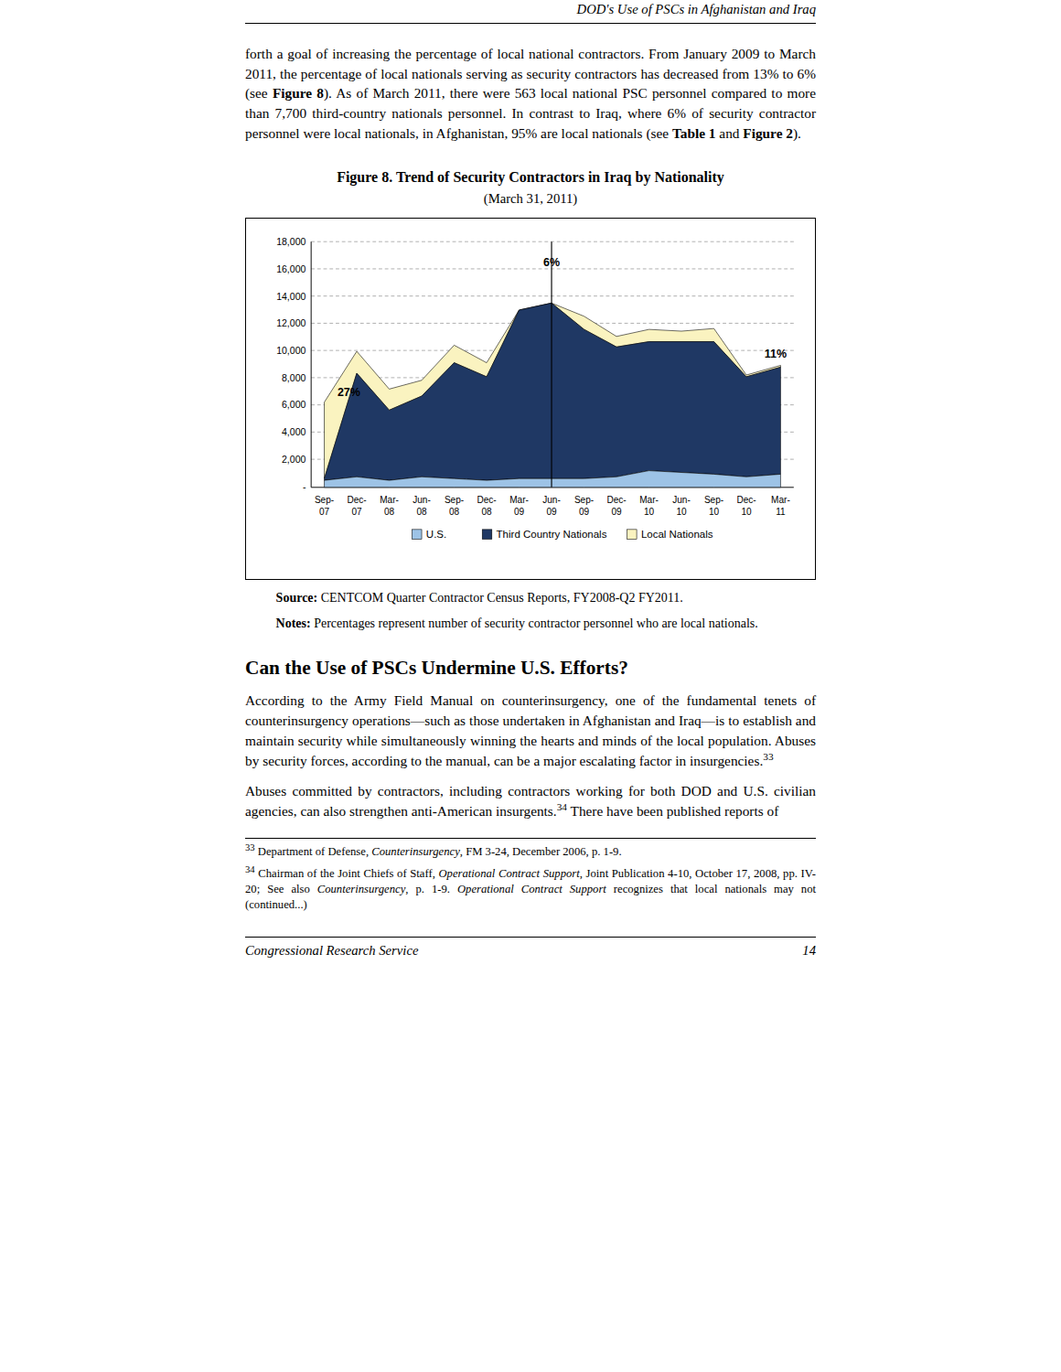DOD's Use of PSCs in Afghanistan and Iraq
forth a goal of increasing the percentage of local national contractors. From January 2009 to March 2011, the percentage of local nationals serving as security contractors has decreased from 13% to 6% (see Figure 8). As of March 2011, there were 563 local national PSC personnel compared to more than 7,700 third-country nationals personnel. In contrast to Iraq, where 6% of security contractor personnel were local nationals, in Afghanistan, 95% are local nationals (see Table 1 and Figure 2).
Figure 8. Trend of Security Contractors in Iraq by Nationality
(March 31, 2011)
18,000 16,000 14,000 12,000 10,000 8,000 6,000 4,000 2,000 - 6% 27% 11% Sep-07 Dec-07 Mar-08 Jun-08 Sep-08 Dec-08 Mar-09 Jun-09 Sep-09 Dec-09 Mar-10 Jun-10 Sep-10 Dec-10 Mar-11 U.S. Third Country Nationals Local Nationals
Source: CENTCOM Quarter Contractor Census Reports, FY2008-Q2 FY2011.
Notes: Percentages represent number of security contractor personnel who are local nationals.
Can the Use of PSCs Undermine U.S. Efforts?
According to the Army Field Manual on counterinsurgency, one of the fundamental tenets of counterinsurgency operations—such as those undertaken in Afghanistan and Iraq—is to establish and maintain security while simultaneously winning the hearts and minds of the local population. Abuses by security forces, according to the manual, can be a major escalating factor in insurgencies.33
Abuses committed by contractors, including contractors working for both DOD and U.S. civilian agencies, can also strengthen anti-American insurgents.34 There have been published reports of
33 Department of Defense, Counterinsurgency, FM 3-24, December 2006, p. 1-9.
34 Chairman of the Joint Chiefs of Staff, Operational Contract Support, Joint Publication 4-10, October 17, 2008, pp. IV-20; See also Counterinsurgency, p. 1-9. Operational Contract Support recognizes that local nationals may not (continued...)
Congressional Research Service 14